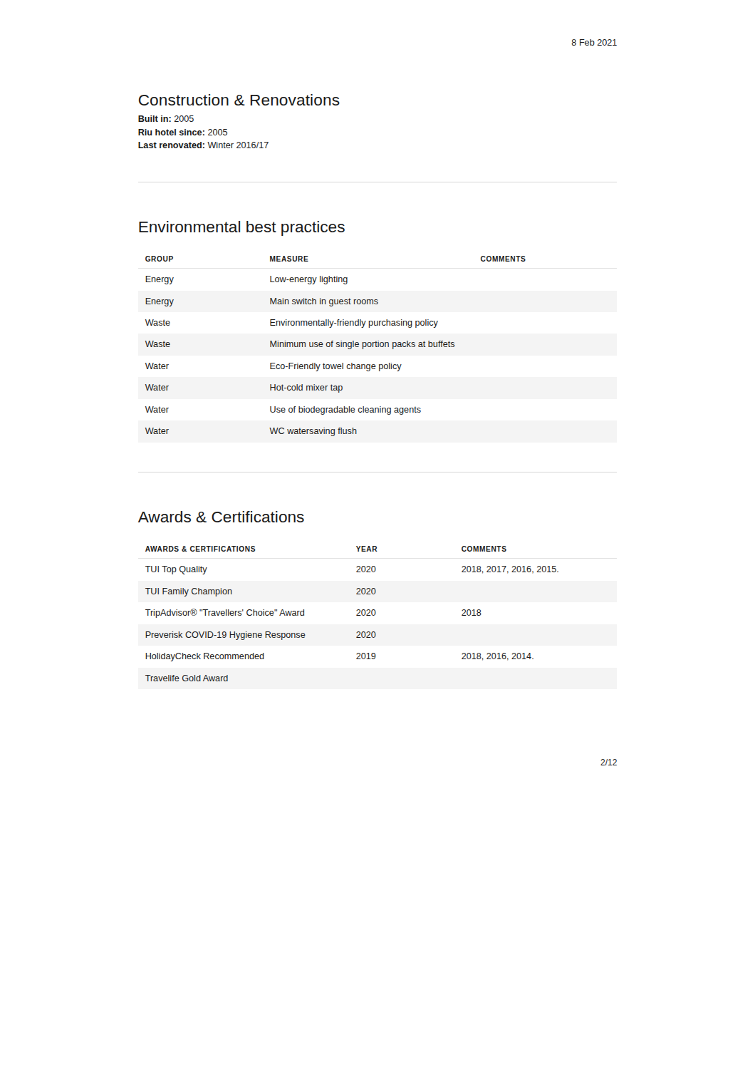8 Feb 2021
Construction & Renovations
Built in: 2005
Riu hotel since: 2005
Last renovated: Winter 2016/17
Environmental best practices
| GROUP | MEASURE | COMMENTS |
| --- | --- | --- |
| Energy | Low-energy lighting | |
| Energy | Main switch in guest rooms | |
| Waste | Environmentally-friendly purchasing policy | |
| Waste | Minimum use of single portion packs at buffets | |
| Water | Eco-Friendly towel change policy | |
| Water | Hot-cold mixer tap | |
| Water | Use of biodegradable cleaning agents | |
| Water | WC watersaving flush | |
Awards & Certifications
| AWARDS & CERTIFICATIONS | YEAR | COMMENTS |
| --- | --- | --- |
| TUI Top Quality | 2020 | 2018, 2017, 2016, 2015. |
| TUI Family Champion | 2020 | |
| TripAdvisor® "Travellers' Choice" Award | 2020 | 2018 |
| Preverisk COVID-19 Hygiene Response | 2020 | |
| HolidayCheck Recommended | 2019 | 2018, 2016, 2014. |
| Travelife Gold Award | | |
2/12